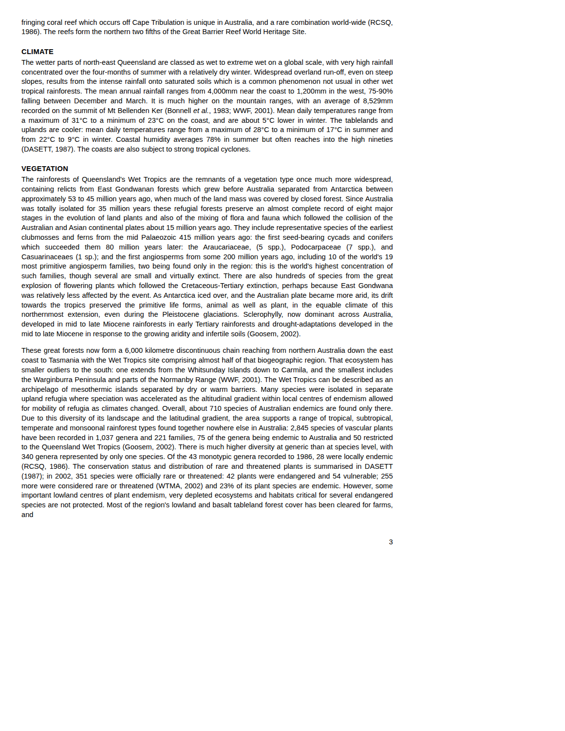fringing coral reef which occurs off Cape Tribulation is unique in Australia, and a rare combination world-wide (RCSQ, 1986). The reefs form the northern two fifths of the Great Barrier Reef World Heritage Site.
CLIMATE
The wetter parts of north-east Queensland are classed as wet to extreme wet on a global scale, with very high rainfall concentrated over the four-months of summer with a relatively dry winter. Widespread overland run-off, even on steep slopes, results from the intense rainfall onto saturated soils which is a common phenomenon not usual in other wet tropical rainforests. The mean annual rainfall ranges from 4,000mm near the coast to 1,200mm in the west, 75-90% falling between December and March. It is much higher on the mountain ranges, with an average of 8,529mm recorded on the summit of Mt Bellenden Ker (Bonnell et al., 1983; WWF, 2001). Mean daily temperatures range from a maximum of 31°C to a minimum of 23°C on the coast, and are about 5°C lower in winter. The tablelands and uplands are cooler: mean daily temperatures range from a maximum of 28°C to a minimum of 17°C in summer and from 22°C to 9°C in winter. Coastal humidity averages 78% in summer but often reaches into the high nineties (DASETT, 1987). The coasts are also subject to strong tropical cyclones.
VEGETATION
The rainforests of Queensland's Wet Tropics are the remnants of a vegetation type once much more widespread, containing relicts from East Gondwanan forests which grew before Australia separated from Antarctica between approximately 53 to 45 million years ago, when much of the land mass was covered by closed forest. Since Australia was totally isolated for 35 million years these refugial forests preserve an almost complete record of eight major stages in the evolution of land plants and also of the mixing of flora and fauna which followed the collision of the Australian and Asian continental plates about 15 million years ago. They include representative species of the earliest clubmosses and ferns from the mid Palaeozoic 415 million years ago: the first seed-bearing cycads and conifers which succeeded them 80 million years later: the Araucariaceae, (5 spp.), Podocarpaceae (7 spp.), and Casuarinaceaes (1 sp.); and the first angiosperms from some 200 million years ago, including 10 of the world's 19 most primitive angiosperm families, two being found only in the region: this is the world's highest concentration of such families, though several are small and virtually extinct. There are also hundreds of species from the great explosion of flowering plants which followed the Cretaceous-Tertiary extinction, perhaps because East Gondwana was relatively less affected by the event. As Antarctica iced over, and the Australian plate became more arid, its drift towards the tropics preserved the primitive life forms, animal as well as plant, in the equable climate of this northernmost extension, even during the Pleistocene glaciations. Sclerophylly, now dominant across Australia, developed in mid to late Miocene rainforests in early Tertiary rainforests and drought-adaptations developed in the mid to late Miocene in response to the growing aridity and infertile soils (Goosem, 2002).
These great forests now form a 6,000 kilometre discontinuous chain reaching from northern Australia down the east coast to Tasmania with the Wet Tropics site comprising almost half of that biogeographic region. That ecosystem has smaller outliers to the south: one extends from the Whitsunday Islands down to Carmila, and the smallest includes the Warginburra Peninsula and parts of the Normanby Range (WWF, 2001). The Wet Tropics can be described as an archipelago of mesothermic islands separated by dry or warm barriers. Many species were isolated in separate upland refugia where speciation was accelerated as the altitudinal gradient within local centres of endemism allowed for mobility of refugia as climates changed. Overall, about 710 species of Australian endemics are found only there. Due to this diversity of its landscape and the latitudinal gradient, the area supports a range of tropical, subtropical, temperate and monsoonal rainforest types found together nowhere else in Australia: 2,845 species of vascular plants have been recorded in 1,037 genera and 221 families, 75 of the genera being endemic to Australia and 50 restricted to the Queensland Wet Tropics (Goosem, 2002). There is much higher diversity at generic than at species level, with 340 genera represented by only one species. Of the 43 monotypic genera recorded to 1986, 28 were locally endemic (RCSQ, 1986). The conservation status and distribution of rare and threatened plants is summarised in DASETT (1987); in 2002, 351 species were officially rare or threatened: 42 plants were endangered and 54 vulnerable; 255 more were considered rare or threatened (WTMA, 2002) and 23% of its plant species are endemic. However, some important lowland centres of plant endemism, very depleted ecosystems and habitats critical for several endangered species are not protected. Most of the region's lowland and basalt tableland forest cover has been cleared for farms, and
3